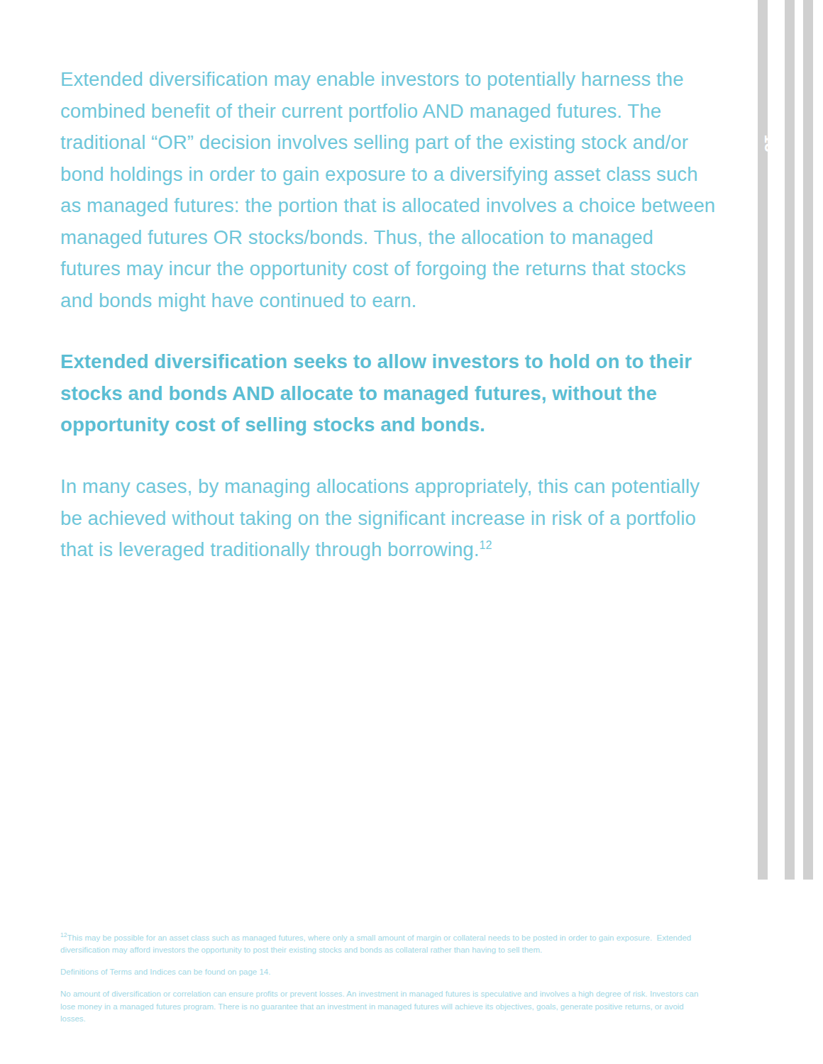13
The Risk Contribution of Stocks: Parts One & Two
Extended diversification may enable investors to potentially harness the combined benefit of their current portfolio AND managed futures. The traditional “OR” decision involves selling part of the existing stock and/or bond holdings in order to gain exposure to a diversifying asset class such as managed futures: the portion that is allocated involves a choice between managed futures OR stocks/bonds. Thus, the allocation to managed futures may incur the opportunity cost of forgoing the returns that stocks and bonds might have continued to earn.
Extended diversification seeks to allow investors to hold on to their stocks and bonds AND allocate to managed futures, without the opportunity cost of selling stocks and bonds.
In many cases, by managing allocations appropriately, this can potentially be achieved without taking on the significant increase in risk of a portfolio that is leveraged traditionally through borrowing.12
12This may be possible for an asset class such as managed futures, where only a small amount of margin or collateral needs to be posted in order to gain exposure. Extended diversification may afford investors the opportunity to post their existing stocks and bonds as collateral rather than having to sell them.
Definitions of Terms and Indices can be found on page 14.
No amount of diversification or correlation can ensure profits or prevent losses. An investment in managed futures is speculative and involves a high degree of risk. Investors can lose money in a managed futures program. There is no guarantee that an investment in managed futures will achieve its objectives, goals, generate positive returns, or avoid losses.